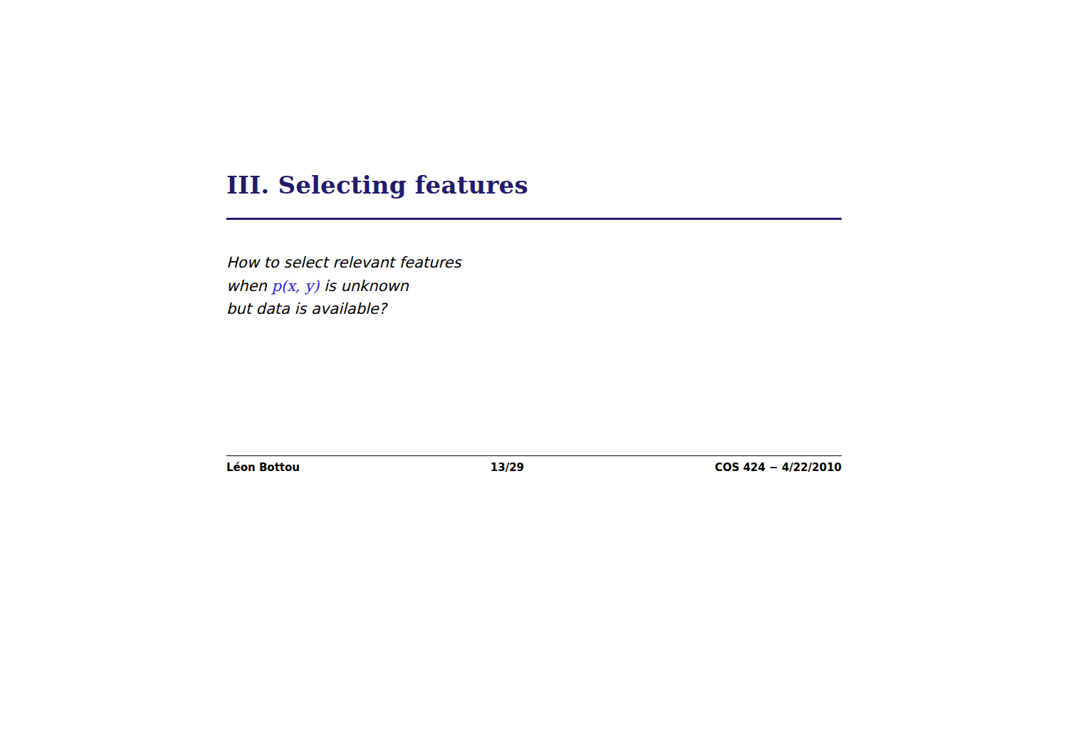III. Selecting features
How to select relevant features
when p(x, y) is unknown
but data is available?
Léon Bottou 13/29 COS 424 − 4/22/2010